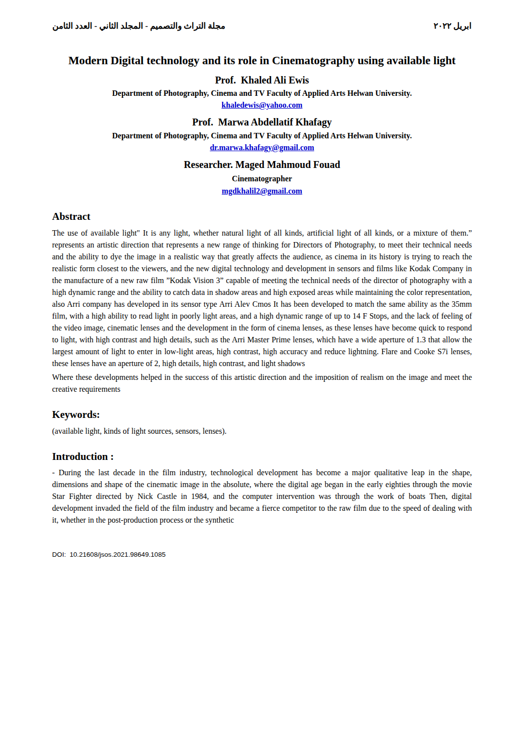ابريل ٢٠٢٢ مجلة التراث والتصميم - المجلد الثاني - العدد الثامن
Modern Digital technology and its role in Cinematography using available light
Prof. Khaled Ali Ewis
Department of Photography, Cinema and TV Faculty of Applied Arts Helwan University.
khaledewis@yahoo.com
Prof. Marwa Abdellatif Khafagy
Department of Photography, Cinema and TV Faculty of Applied Arts Helwan University.
dr.marwa.khafagy@gmail.com
Researcher. Maged Mahmoud Fouad
Cinematographer
mgdkhalil2@gmail.com
Abstract
The use of available light" It is any light, whether natural light of all kinds, artificial light of all kinds, or a mixture of them.” represents an artistic direction that represents a new range of thinking for Directors of Photography, to meet their technical needs and the ability to dye the image in a realistic way that greatly affects the audience, as cinema in its history is trying to reach the realistic form closest to the viewers, and the new digital technology and development in sensors and films like Kodak Company in the manufacture of a new raw film ”Kodak Vision 3” capable of meeting the technical needs of the director of photography with a high dynamic range and the ability to catch data in shadow areas and high exposed areas while maintaining the color representation, also Arri company has developed in its sensor type Arri Alev Cmos It has been developed to match the same ability as the 35mm film, with a high ability to read light in poorly light areas, and a high dynamic range of up to 14 F Stops, and the lack of feeling of the video image, cinematic lenses and the development in the form of cinema lenses, as these lenses have become quick to respond to light, with high contrast and high details, such as the Arri Master Prime lenses, which have a wide aperture of 1.3 that allow the largest amount of light to enter in low-light areas, high contrast, high accuracy and reduce lightning. Flare and Cooke S7i lenses, these lenses have an aperture of 2, high details, high contrast, and light shadows
Where these developments helped in the success of this artistic direction and the imposition of realism on the image and meet the creative requirements
Keywords:
(available light, kinds of light sources, sensors, lenses).
Introduction :
- During the last decade in the film industry, technological development has become a major qualitative leap in the shape, dimensions and shape of the cinematic image in the absolute, where the digital age began in the early eighties through the movie Star Fighter directed by Nick Castle in 1984, and the computer intervention was through the work of boats Then, digital development invaded the field of the film industry and became a fierce competitor to the raw film due to the speed of dealing with it, whether in the post-production process or the synthetic
DOI: 10.21608/jsos.2021.98649.1085